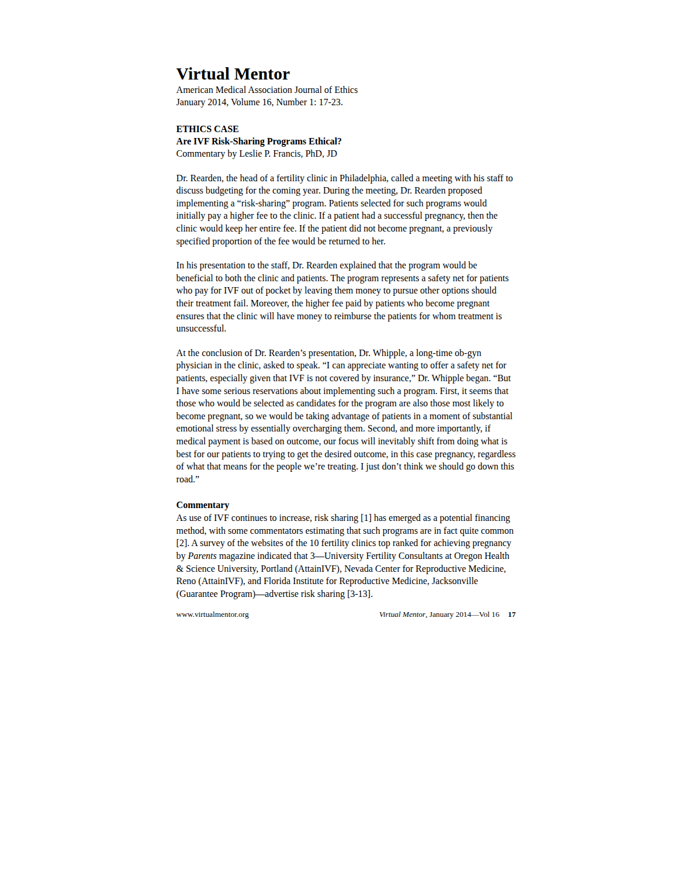Virtual Mentor
American Medical Association Journal of Ethics
January 2014, Volume 16, Number 1: 17-23.
ETHICS CASE
Are IVF Risk-Sharing Programs Ethical?
Commentary by Leslie P. Francis, PhD, JD
Dr. Rearden, the head of a fertility clinic in Philadelphia, called a meeting with his staff to discuss budgeting for the coming year. During the meeting, Dr. Rearden proposed implementing a “risk-sharing” program. Patients selected for such programs would initially pay a higher fee to the clinic. If a patient had a successful pregnancy, then the clinic would keep her entire fee. If the patient did not become pregnant, a previously specified proportion of the fee would be returned to her.
In his presentation to the staff, Dr. Rearden explained that the program would be beneficial to both the clinic and patients. The program represents a safety net for patients who pay for IVF out of pocket by leaving them money to pursue other options should their treatment fail. Moreover, the higher fee paid by patients who become pregnant ensures that the clinic will have money to reimburse the patients for whom treatment is unsuccessful.
At the conclusion of Dr. Rearden’s presentation, Dr. Whipple, a long-time ob-gyn physician in the clinic, asked to speak. “I can appreciate wanting to offer a safety net for patients, especially given that IVF is not covered by insurance,” Dr. Whipple began. “But I have some serious reservations about implementing such a program. First, it seems that those who would be selected as candidates for the program are also those most likely to become pregnant, so we would be taking advantage of patients in a moment of substantial emotional stress by essentially overcharging them. Second, and more importantly, if medical payment is based on outcome, our focus will inevitably shift from doing what is best for our patients to trying to get the desired outcome, in this case pregnancy, regardless of what that means for the people we’re treating. I just don’t think we should go down this road.”
Commentary
As use of IVF continues to increase, risk sharing [1] has emerged as a potential financing method, with some commentators estimating that such programs are in fact quite common [2]. A survey of the websites of the 10 fertility clinics top ranked for achieving pregnancy by Parents magazine indicated that 3—University Fertility Consultants at Oregon Health & Science University, Portland (AttainIVF), Nevada Center for Reproductive Medicine, Reno (AttainIVF), and Florida Institute for Reproductive Medicine, Jacksonville (Guarantee Program)—advertise risk sharing [3-13].
www.virtualmentor.org Virtual Mentor, January 2014—Vol 1617